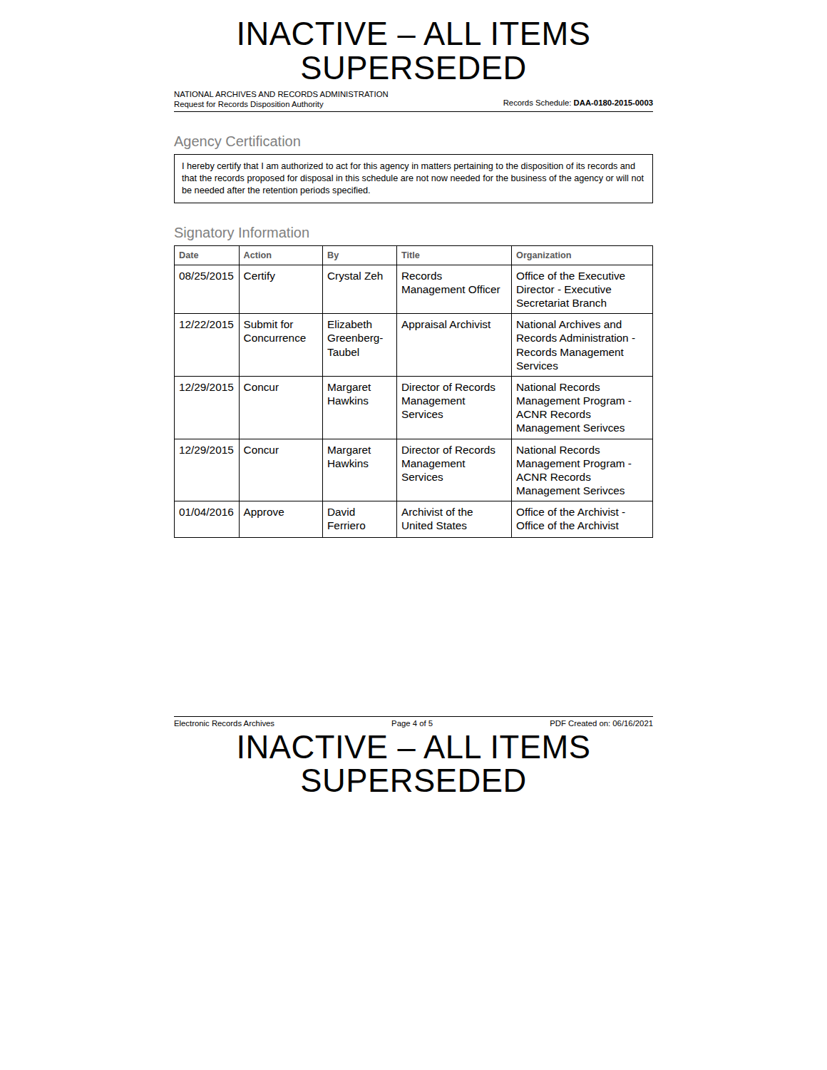INACTIVE – ALL ITEMS SUPERSEDED
NATIONAL ARCHIVES AND RECORDS ADMINISTRATION
Request for Records Disposition Authority
Records Schedule: DAA-0180-2015-0003
Agency Certification
I hereby certify that I am authorized to act for this agency in matters pertaining to the disposition of its records and that the records proposed for disposal in this schedule are not now needed for the business of the agency or will not be needed after the retention periods specified.
Signatory Information
| Date | Action | By | Title | Organization |
| --- | --- | --- | --- | --- |
| 08/25/2015 | Certify | Crystal Zeh | Records Management Officer | Office of the Executive Director - Executive Secretariat Branch |
| 12/22/2015 | Submit for Concurrence | Elizabeth Greenberg-Taubel | Appraisal Archivist | National Archives and Records Administration - Records Management Services |
| 12/29/2015 | Concur | Margaret Hawkins | Director of Records Management Services | National Records Management Program - ACNR Records Management Serivces |
| 12/29/2015 | Concur | Margaret Hawkins | Director of Records Management Services | National Records Management Program - ACNR Records Management Serivces |
| 01/04/2016 | Approve | David Ferriero | Archivist of the United States | Office of the Archivist - Office of the Archivist |
Electronic Records Archives
Page 4 of 5
PDF Created on: 06/16/2021
INACTIVE – ALL ITEMS SUPERSEDED